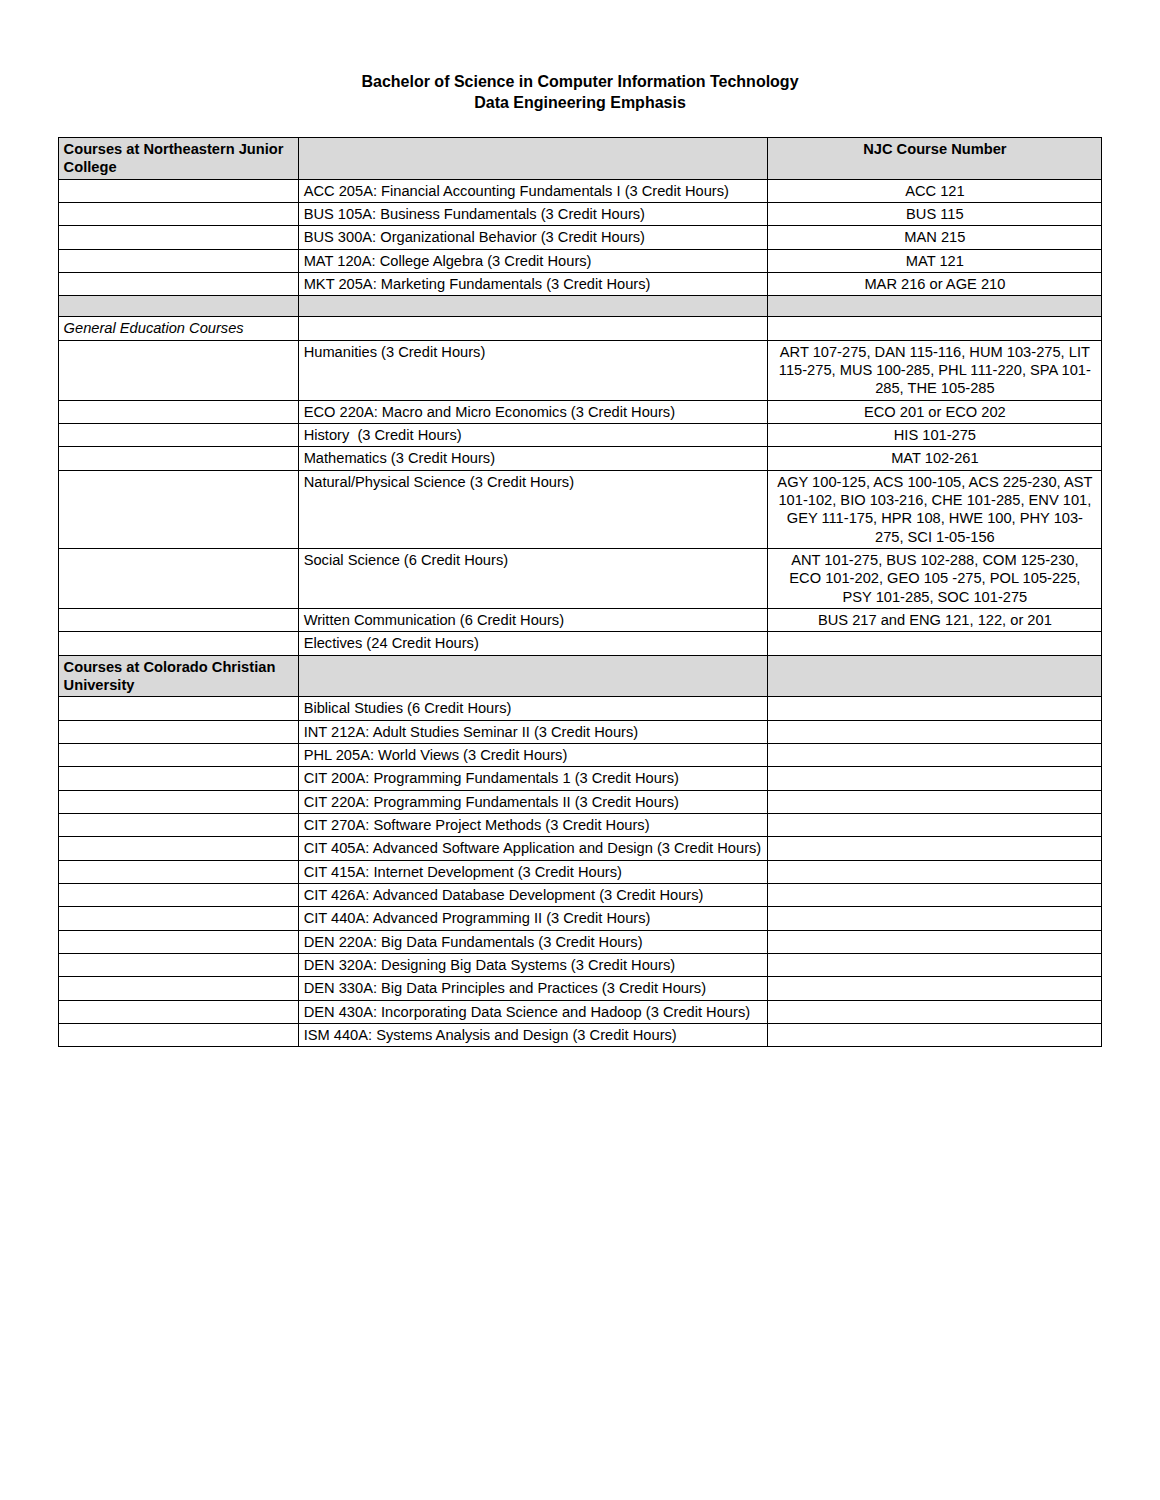Bachelor of Science in Computer Information Technology
Data Engineering Emphasis
| Courses at Northeastern Junior College | | NJC Course Number |
| --- | --- | --- |
| | ACC 205A: Financial Accounting Fundamentals I (3 Credit Hours) | ACC 121 |
| | BUS 105A: Business Fundamentals (3 Credit Hours) | BUS 115 |
| | BUS 300A: Organizational Behavior (3 Credit Hours) | MAN 215 |
| | MAT 120A: College Algebra (3 Credit Hours) | MAT 121 |
| | MKT 205A: Marketing Fundamentals (3 Credit Hours) | MAR 216 or AGE 210 |
| General Education Courses | | |
| | Humanities (3 Credit Hours) | ART 107-275, DAN 115-116, HUM 103-275, LIT 115-275, MUS 100-285, PHL 111-220, SPA 101-285, THE 105-285 |
| | ECO 220A: Macro and Micro Economics (3 Credit Hours) | ECO 201 or ECO 202 |
| | History (3 Credit Hours) | HIS 101-275 |
| | Mathematics (3 Credit Hours) | MAT 102-261 |
| | Natural/Physical Science (3 Credit Hours) | AGY 100-125, ACS 100-105, ACS 225-230, AST 101-102, BIO 103-216, CHE 101-285, ENV 101, GEY 111-175, HPR 108, HWE 100, PHY 103-275, SCI 1-05-156 |
| | Social Science (6 Credit Hours) | ANT 101-275, BUS 102-288, COM 125-230, ECO 101-202, GEO 105 -275, POL 105-225, PSY 101-285, SOC 101-275 |
| | Written Communication (6 Credit Hours) | BUS 217 and ENG 121, 122, or 201 |
| | Electives (24 Credit Hours) | |
| Courses at Colorado Christian University | | |
| | Biblical Studies (6 Credit Hours) | |
| | INT 212A: Adult Studies Seminar II (3 Credit Hours) | |
| | PHL 205A: World Views (3 Credit Hours) | |
| | CIT 200A: Programming Fundamentals 1 (3 Credit Hours) | |
| | CIT 220A: Programming Fundamentals II (3 Credit Hours) | |
| | CIT 270A: Software Project Methods (3 Credit Hours) | |
| | CIT 405A: Advanced Software Application and Design (3 Credit Hours) | |
| | CIT 415A: Internet Development (3 Credit Hours) | |
| | CIT 426A: Advanced Database Development (3 Credit Hours) | |
| | CIT 440A: Advanced Programming II (3 Credit Hours) | |
| | DEN 220A: Big Data Fundamentals (3 Credit Hours) | |
| | DEN 320A: Designing Big Data Systems (3 Credit Hours) | |
| | DEN 330A: Big Data Principles and Practices (3 Credit Hours) | |
| | DEN 430A: Incorporating Data Science and Hadoop (3 Credit Hours) | |
| | ISM 440A: Systems Analysis and Design (3 Credit Hours) | |